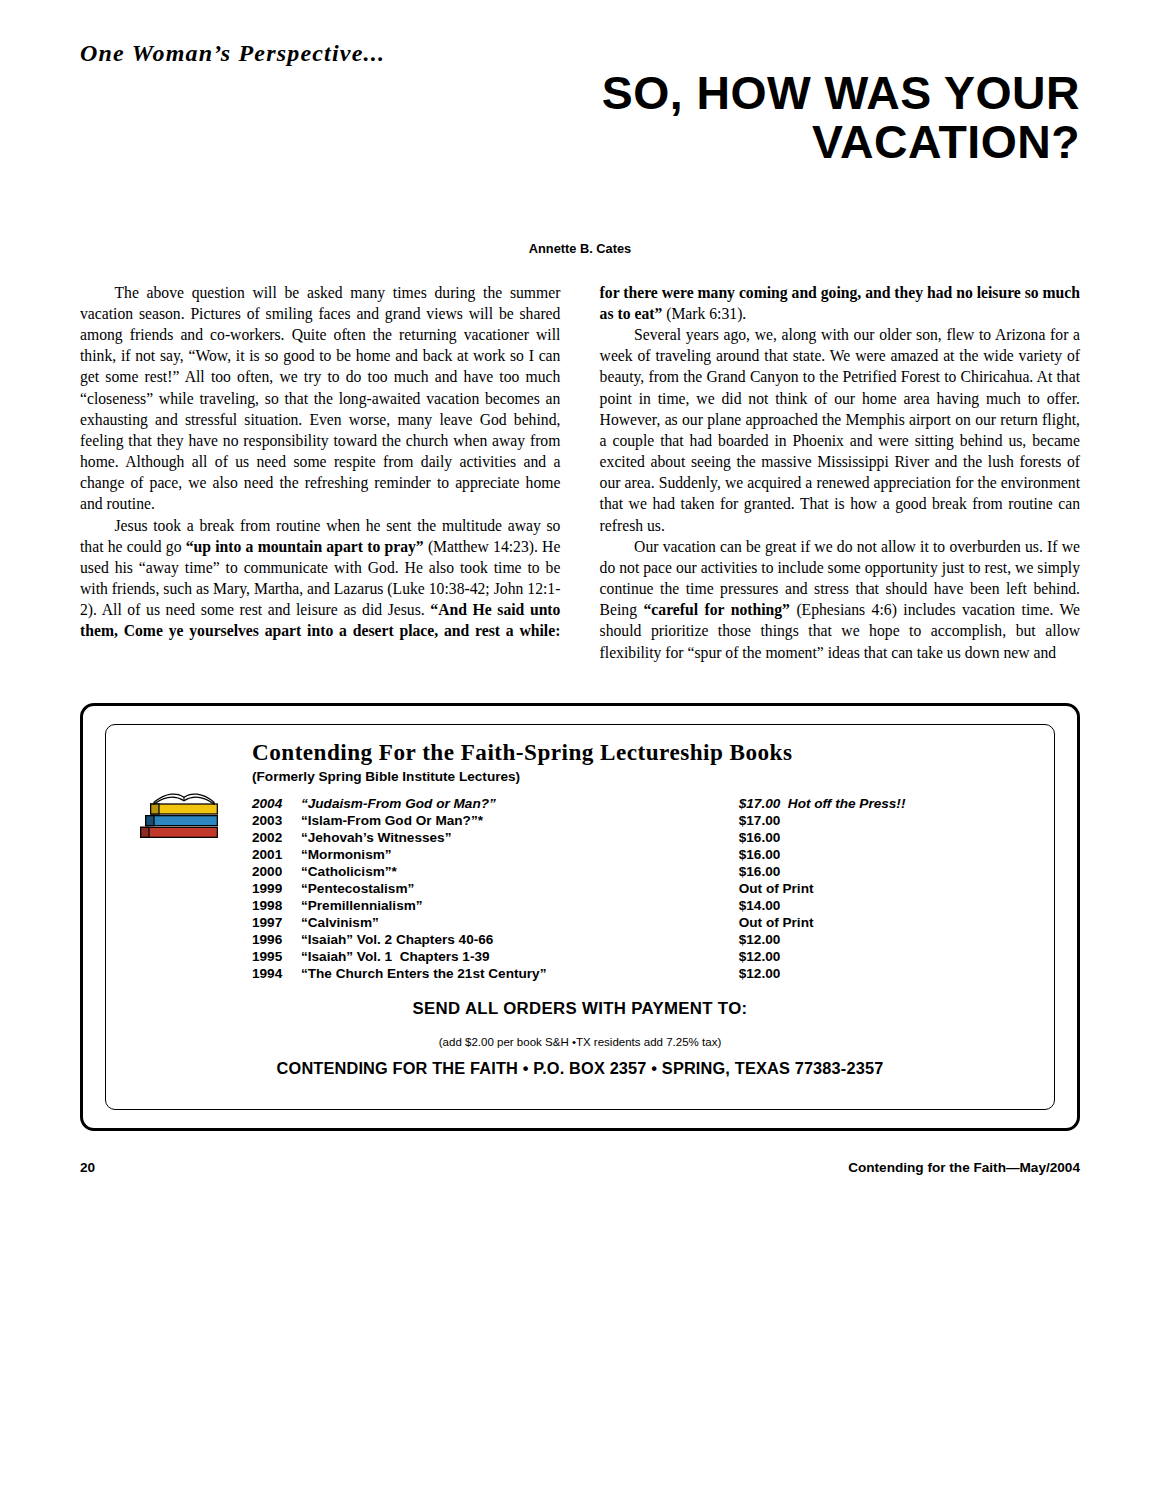One Woman’s Perspective...
SO, HOW WAS YOUR
VACATION?
Annette B. Cates
The above question will be asked many times during the summer vacation season. Pictures of smiling faces and grand views will be shared among friends and co-workers. Quite often the returning vacationer will think, if not say, “Wow, it is so good to be home and back at work so I can get some rest!” All too often, we try to do too much and have too much “closeness” while traveling, so that the long-awaited vacation becomes an exhausting and stressful situation. Even worse, many leave God behind, feeling that they have no responsibility toward the church when away from home. Although all of us need some respite from daily activities and a change of pace, we also need the refreshing reminder to appreciate home and routine.
Jesus took a break from routine when he sent the multitude away so that he could go “up into a mountain apart to pray” (Matthew 14:23). He used his “away time” to communicate with God. He also took time to be with friends, such as Mary, Martha, and Lazarus (Luke 10:38-42; John 12:1-2). All of us need some rest and leisure as did Jesus. “And He said unto them, Come ye yourselves apart into a desert place, and rest a while: for there were many coming and going, and they had no leisure so much as to eat” (Mark 6:31).
Several years ago, we, along with our older son, flew to Arizona for a week of traveling around that state. We were amazed at the wide variety of beauty, from the Grand Canyon to the Petrified Forest to Chiricahua. At that point in time, we did not think of our home area having much to offer. However, as our plane approached the Memphis airport on our return flight, a couple that had boarded in Phoenix and were sitting behind us, became excited about seeing the massive Mississippi River and the lush forests of our area. Suddenly, we acquired a renewed appreciation for the environment that we had taken for granted. That is how a good break from routine can refresh us.
Our vacation can be great if we do not allow it to overburden us. If we do not pace our activities to include some opportunity just to rest, we simply continue the time pressures and stress that should have been left behind. Being “careful for nothing” (Ephesians 4:6) includes vacation time. We should prioritize those things that we hope to accomplish, but allow flexibility for “spur of the moment” ideas that can take us down new and
Contending For the Faith-Spring Lectureship Books
(Formerly Spring Bible Institute Lectures)
| 2004 | “Judaism-From God or Man?” | $17.00 Hot off the Press!! |
| 2003 | “Islam-From God Or Man?”* | $17.00 |
| 2002 | “Jehovah’s Witnesses” | $16.00 |
| 2001 | “Mormonism” | $16.00 |
| 2000 | “Catholicism”* | $16.00 |
| 1999 | “Pentecostalism” | Out of Print |
| 1998 | “Premillennialism” | $14.00 |
| 1997 | “Calvinism” | Out of Print |
| 1996 | “Isaiah” Vol. 2 Chapters 40-66 | $12.00 |
| 1995 | “Isaiah” Vol. 1 Chapters 1-39 | $12.00 |
| 1994 | “The Church Enters the 21st Century” | $12.00 |
SEND ALL ORDERS WITH PAYMENT TO:
(add $2.00 per book S&H •TX residents add 7.25% tax)
CONTENDING FOR THE FAITH • P.O. BOX 2357 • SPRING, TEXAS 77383-2357
20 Contending for the Faith—May/2004